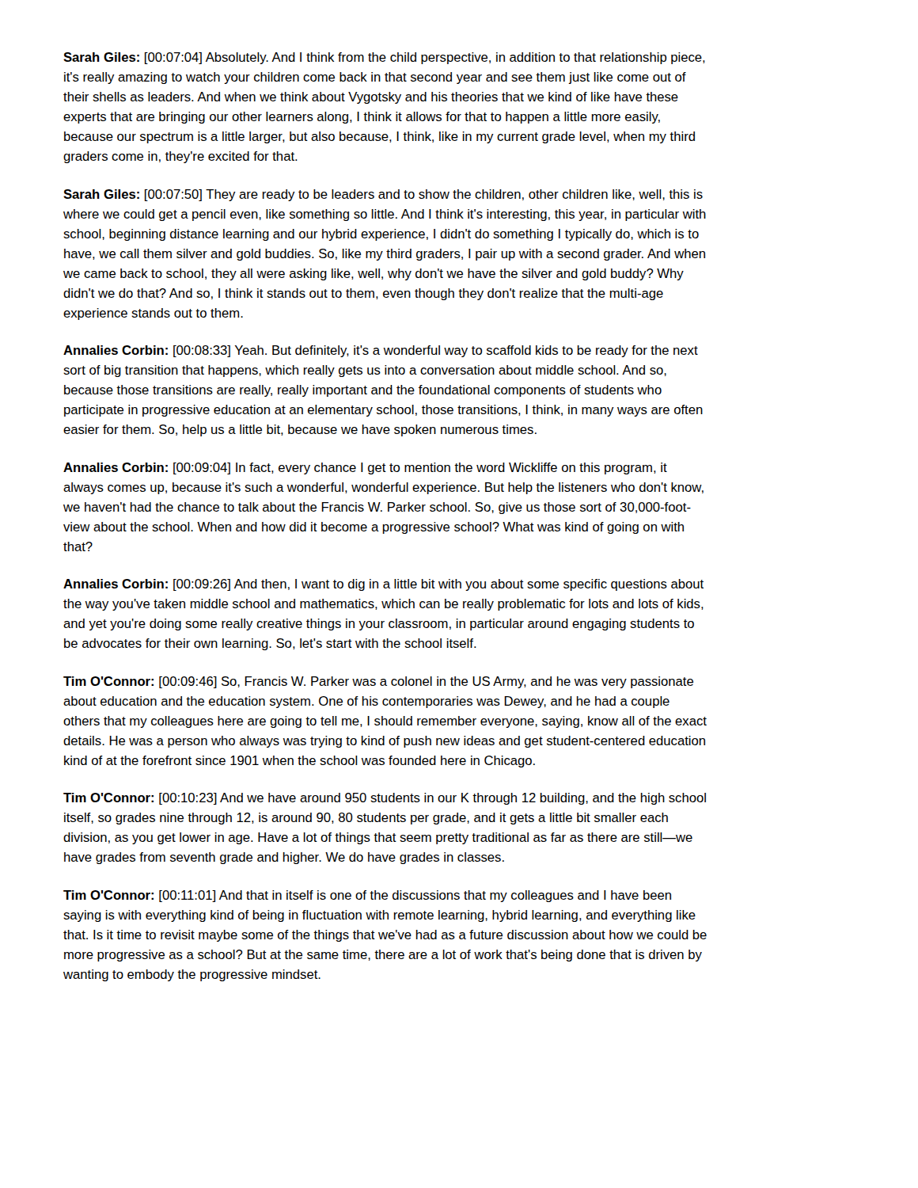Sarah Giles: [00:07:04] Absolutely. And I think from the child perspective, in addition to that relationship piece, it's really amazing to watch your children come back in that second year and see them just like come out of their shells as leaders. And when we think about Vygotsky and his theories that we kind of like have these experts that are bringing our other learners along, I think it allows for that to happen a little more easily, because our spectrum is a little larger, but also because, I think, like in my current grade level, when my third graders come in, they're excited for that.
Sarah Giles: [00:07:50] They are ready to be leaders and to show the children, other children like, well, this is where we could get a pencil even, like something so little. And I think it's interesting, this year, in particular with school, beginning distance learning and our hybrid experience, I didn't do something I typically do, which is to have, we call them silver and gold buddies. So, like my third graders, I pair up with a second grader. And when we came back to school, they all were asking like, well, why don't we have the silver and gold buddy? Why didn't we do that? And so, I think it stands out to them, even though they don't realize that the multi-age experience stands out to them.
Annalies Corbin: [00:08:33] Yeah. But definitely, it's a wonderful way to scaffold kids to be ready for the next sort of big transition that happens, which really gets us into a conversation about middle school. And so, because those transitions are really, really important and the foundational components of students who participate in progressive education at an elementary school, those transitions, I think, in many ways are often easier for them. So, help us a little bit, because we have spoken numerous times.
Annalies Corbin: [00:09:04] In fact, every chance I get to mention the word Wickliffe on this program, it always comes up, because it's such a wonderful, wonderful experience. But help the listeners who don't know, we haven't had the chance to talk about the Francis W. Parker school. So, give us those sort of 30,000-foot-view about the school. When and how did it become a progressive school? What was kind of going on with that?
Annalies Corbin: [00:09:26] And then, I want to dig in a little bit with you about some specific questions about the way you've taken middle school and mathematics, which can be really problematic for lots and lots of kids, and yet you're doing some really creative things in your classroom, in particular around engaging students to be advocates for their own learning. So, let's start with the school itself.
Tim O'Connor: [00:09:46] So, Francis W. Parker was a colonel in the US Army, and he was very passionate about education and the education system. One of his contemporaries was Dewey, and he had a couple others that my colleagues here are going to tell me, I should remember everyone, saying, know all of the exact details. He was a person who always was trying to kind of push new ideas and get student-centered education kind of at the forefront since 1901 when the school was founded here in Chicago.
Tim O'Connor: [00:10:23] And we have around 950 students in our K through 12 building, and the high school itself, so grades nine through 12, is around 90, 80 students per grade, and it gets a little bit smaller each division, as you get lower in age. Have a lot of things that seem pretty traditional as far as there are still—we have grades from seventh grade and higher. We do have grades in classes.
Tim O'Connor: [00:11:01] And that in itself is one of the discussions that my colleagues and I have been saying is with everything kind of being in fluctuation with remote learning, hybrid learning, and everything like that. Is it time to revisit maybe some of the things that we've had as a future discussion about how we could be more progressive as a school? But at the same time, there are a lot of work that's being done that is driven by wanting to embody the progressive mindset.